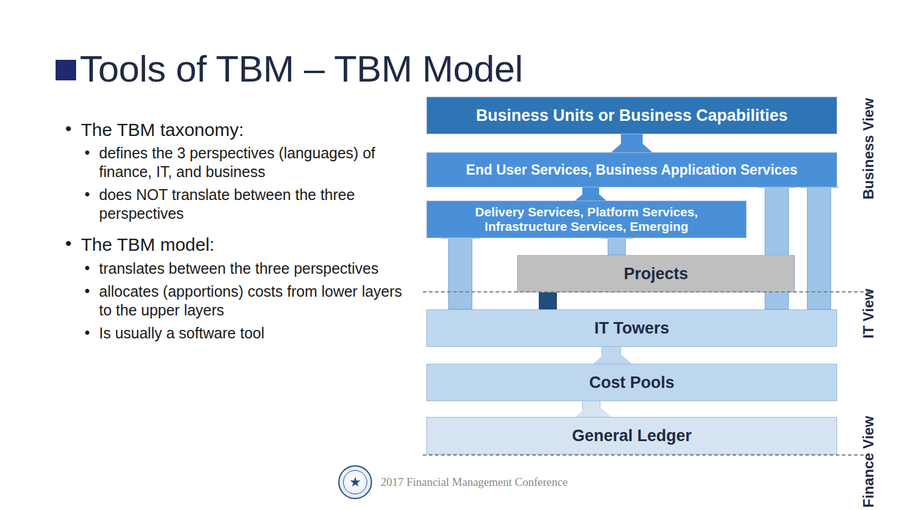Tools of TBM – TBM Model
The TBM taxonomy:
defines the 3 perspectives (languages) of finance, IT, and business
does NOT translate between the three perspectives
The TBM model:
translates between the three perspectives
allocates (apportions) costs from lower layers to the upper layers
Is usually a software tool
Business Units or Business Capabilities
End User Services, Business Application Services
Delivery Services, Platform Services,
Infrastructure Services, Emerging
Projects
IT Towers
Cost Pools
General Ledger
Business View
IT View
Finance View
2017 Financial Management Conference